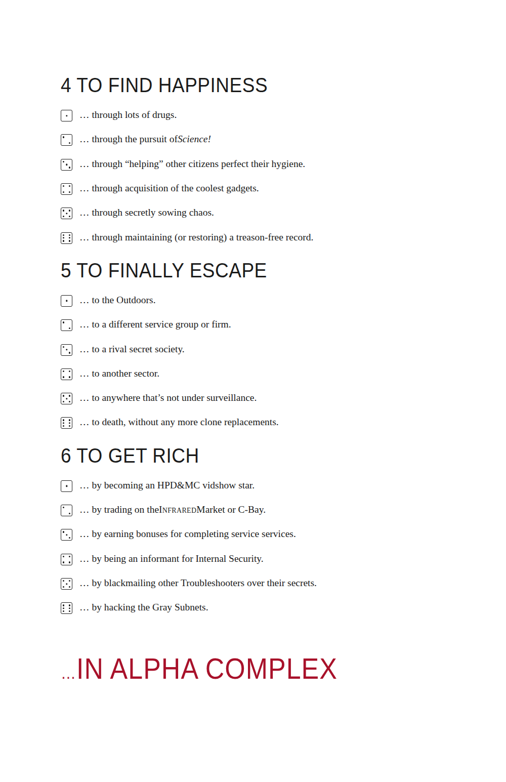4 To Find Happiness
… through lots of drugs.
… through the pursuit of Science!
… through “helping” other citizens perfect their hygiene.
… through acquisition of the coolest gadgets.
… through secretly sowing chaos.
… through maintaining (or restoring) a treason-free record.
5 To Finally Escape
… to the Outdoors.
… to a different service group or firm.
… to a rival secret society.
… to another sector.
… to anywhere that’s not under surveillance.
… to death, without any more clone replacements.
6 To Get Rich
… by becoming an HPD&MC vidshow star.
… by trading on the Infrared Market or C-Bay.
… by earning bonuses for completing service services.
… by being an informant for Internal Security.
… by blackmailing other Troubleshooters over their secrets.
… by hacking the Gray Subnets.
…In Alpha Complex